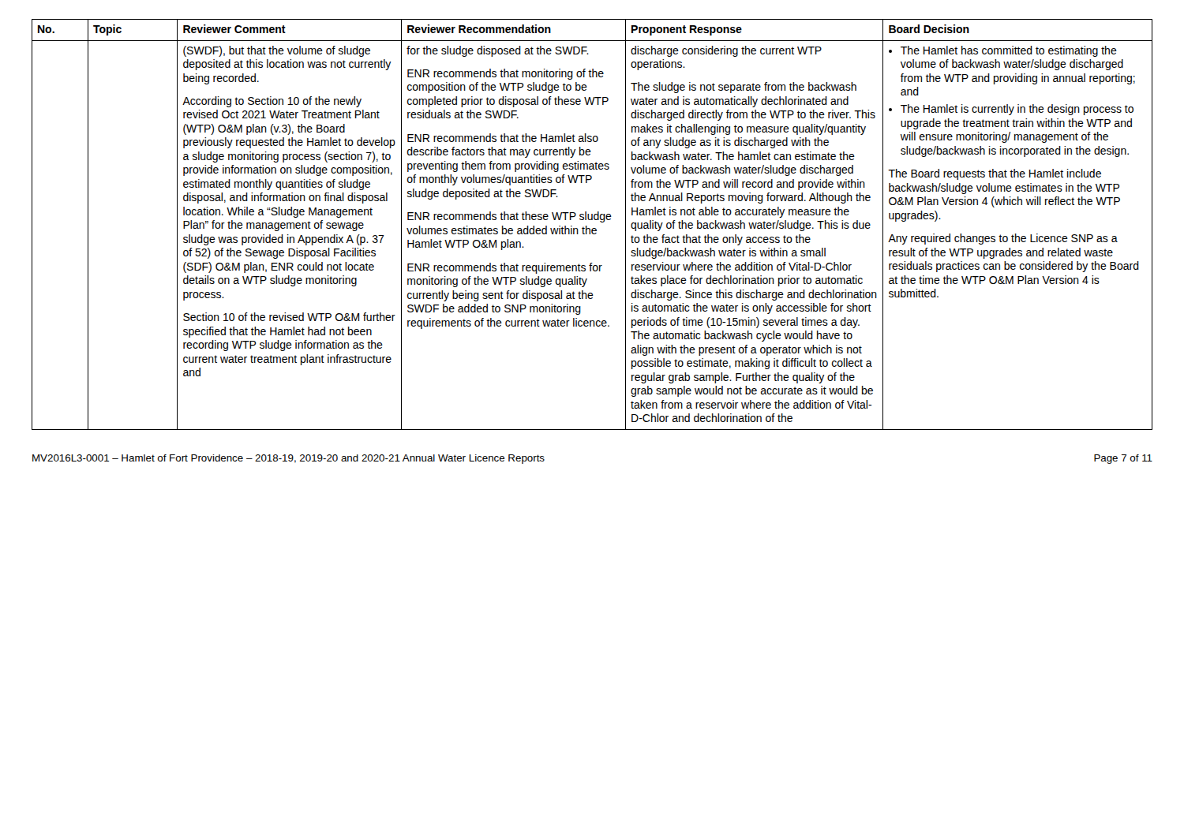| No. | Topic | Reviewer Comment | Reviewer Recommendation | Proponent Response | Board Decision |
| --- | --- | --- | --- | --- | --- |
| | | (SWDF), but that the volume of sludge deposited at this location was not currently being recorded. According to Section 10 of the newly revised Oct 2021 Water Treatment Plant (WTP) O&M plan (v.3), the Board previously requested the Hamlet to develop a sludge monitoring process (section 7), to provide information on sludge composition, estimated monthly quantities of sludge disposal, and information on final disposal location. While a “Sludge Management Plan” for the management of sewage sludge was provided in Appendix A (p. 37 of 52) of the Sewage Disposal Facilities (SDF) O&M plan, ENR could not locate details on a WTP sludge monitoring process. Section 10 of the revised WTP O&M further specified that the Hamlet had not been recording WTP sludge information as the current water treatment plant infrastructure and | for the sludge disposed at the SWDF. ENR recommends that monitoring of the composition of the WTP sludge to be completed prior to disposal of these WTP residuals at the SWDF. ENR recommends that the Hamlet also describe factors that may currently be preventing them from providing estimates of monthly volumes/quantities of WTP sludge deposited at the SWDF. ENR recommends that these WTP sludge volumes estimates be added within the Hamlet WTP O&M plan. ENR recommends that requirements for monitoring of the WTP sludge quality currently being sent for disposal at the SWDF be added to SNP monitoring requirements of the current water licence. | discharge considering the current WTP operations. The sludge is not separate from the backwash water and is automatically dechlorinated and discharged directly from the WTP to the river. This makes it challenging to measure quality/quantity of any sludge as it is discharged with the backwash water. The hamlet can estimate the volume of backwash water/sludge discharged from the WTP and will record and provide within the Annual Reports moving forward. Although the Hamlet is not able to accurately measure the quality of the backwash water/sludge. This is due to the fact that the only access to the sludge/backwash water is within a small reserviour where the addition of Vital-D-Chlor takes place for dechlorination prior to automatic discharge. Since this discharge and dechlorination is automatic the water is only accessible for short periods of time (10-15min) several times a day. The automatic backwash cycle would have to align with the present of a operator which is not possible to estimate, making it difficult to collect a regular grab sample. Further the quality of the grab sample would not be accurate as it would be taken from a reservoir where the addition of Vital-D-Chlor and dechlorination of the | The Hamlet has committed to estimating the volume of backwash water/sludge discharged from the WTP and providing in annual reporting; and The Hamlet is currently in the design process to upgrade the treatment train within the WTP and will ensure monitoring/ management of the sludge/backwash is incorporated in the design. The Board requests that the Hamlet include backwash/sludge volume estimates in the WTP O&M Plan Version 4 (which will reflect the WTP upgrades). Any required changes to the Licence SNP as a result of the WTP upgrades and related waste residuals practices can be considered by the Board at the time the WTP O&M Plan Version 4 is submitted. |
MV2016L3-0001 – Hamlet of Fort Providence – 2018-19, 2019-20 and 2020-21 Annual Water Licence Reports
Page 7 of 11